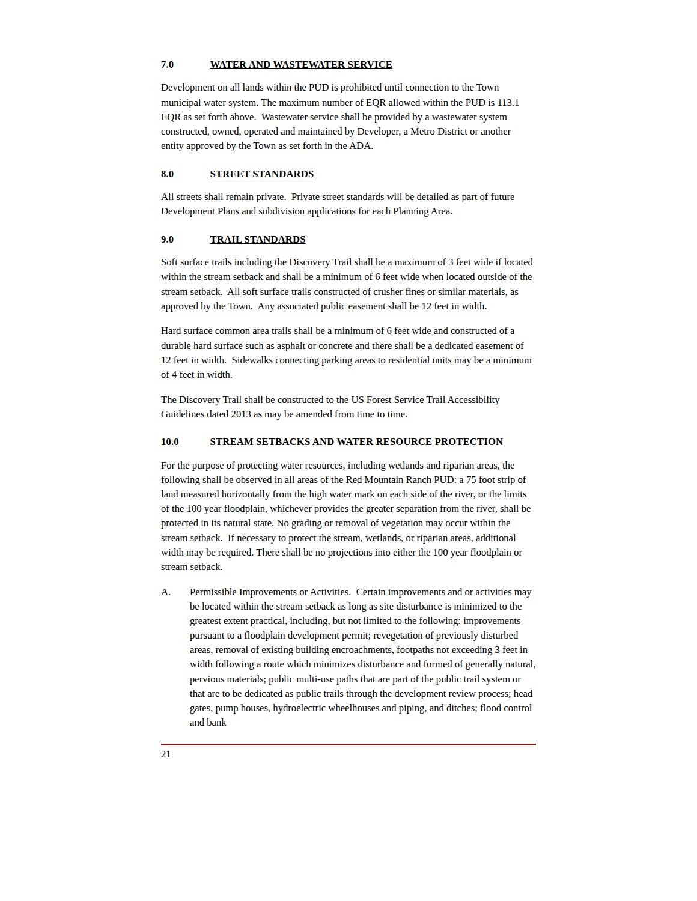7.0 WATER AND WASTEWATER SERVICE
Development on all lands within the PUD is prohibited until connection to the Town municipal water system. The maximum number of EQR allowed within the PUD is 113.1 EQR as set forth above. Wastewater service shall be provided by a wastewater system constructed, owned, operated and maintained by Developer, a Metro District or another entity approved by the Town as set forth in the ADA.
8.0 STREET STANDARDS
All streets shall remain private. Private street standards will be detailed as part of future Development Plans and subdivision applications for each Planning Area.
9.0 TRAIL STANDARDS
Soft surface trails including the Discovery Trail shall be a maximum of 3 feet wide if located within the stream setback and shall be a minimum of 6 feet wide when located outside of the stream setback. All soft surface trails constructed of crusher fines or similar materials, as approved by the Town. Any associated public easement shall be 12 feet in width.
Hard surface common area trails shall be a minimum of 6 feet wide and constructed of a durable hard surface such as asphalt or concrete and there shall be a dedicated easement of 12 feet in width. Sidewalks connecting parking areas to residential units may be a minimum of 4 feet in width.
The Discovery Trail shall be constructed to the US Forest Service Trail Accessibility Guidelines dated 2013 as may be amended from time to time.
10.0 STREAM SETBACKS AND WATER RESOURCE PROTECTION
For the purpose of protecting water resources, including wetlands and riparian areas, the following shall be observed in all areas of the Red Mountain Ranch PUD: a 75 foot strip of land measured horizontally from the high water mark on each side of the river, or the limits of the 100 year floodplain, whichever provides the greater separation from the river, shall be protected in its natural state. No grading or removal of vegetation may occur within the stream setback. If necessary to protect the stream, wetlands, or riparian areas, additional width may be required. There shall be no projections into either the 100 year floodplain or stream setback.
A. Permissible Improvements or Activities. Certain improvements and or activities may be located within the stream setback as long as site disturbance is minimized to the greatest extent practical, including, but not limited to the following: improvements pursuant to a floodplain development permit; revegetation of previously disturbed areas, removal of existing building encroachments, footpaths not exceeding 3 feet in width following a route which minimizes disturbance and formed of generally natural, pervious materials; public multi-use paths that are part of the public trail system or that are to be dedicated as public trails through the development review process; head gates, pump houses, hydroelectric wheelhouses and piping, and ditches; flood control and bank
21